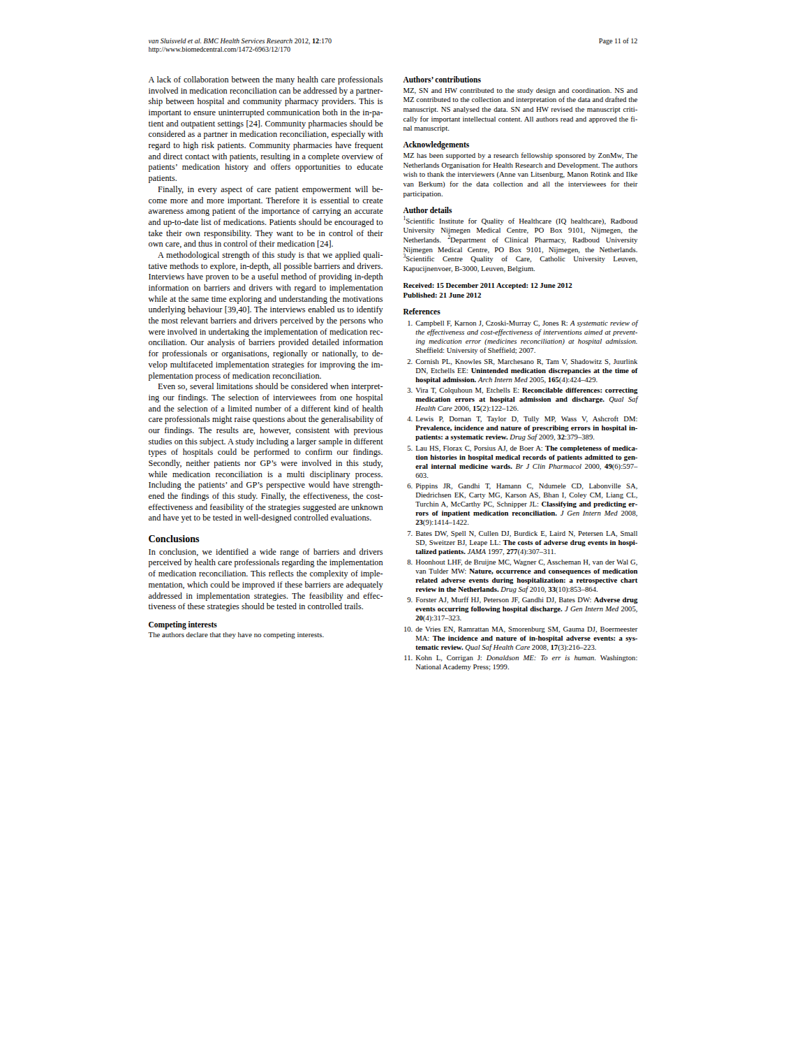van Sluisveld et al. BMC Health Services Research 2012, 12:170
http://www.biomedcentral.com/1472-6963/12/170
Page 11 of 12
A lack of collaboration between the many health care professionals involved in medication reconciliation can be addressed by a partnership between hospital and community pharmacy providers. This is important to ensure uninterrupted communication both in the in-patient and outpatient settings [24]. Community pharmacies should be considered as a partner in medication reconciliation, especially with regard to high risk patients. Community pharmacies have frequent and direct contact with patients, resulting in a complete overview of patients’ medication history and offers opportunities to educate patients.
Finally, in every aspect of care patient empowerment will become more and more important. Therefore it is essential to create awareness among patient of the importance of carrying an accurate and up-to-date list of medications. Patients should be encouraged to take their own responsibility. They want to be in control of their own care, and thus in control of their medication [24].
A methodological strength of this study is that we applied qualitative methods to explore, in-depth, all possible barriers and drivers. Interviews have proven to be a useful method of providing in-depth information on barriers and drivers with regard to implementation while at the same time exploring and understanding the motivations underlying behaviour [39,40]. The interviews enabled us to identify the most relevant barriers and drivers perceived by the persons who were involved in undertaking the implementation of medication reconciliation. Our analysis of barriers provided detailed information for professionals or organisations, regionally or nationally, to develop multifaceted implementation strategies for improving the implementation process of medication reconciliation.
Even so, several limitations should be considered when interpreting our findings. The selection of interviewees from one hospital and the selection of a limited number of a different kind of health care professionals might raise questions about the generalisability of our findings. The results are, however, consistent with previous studies on this subject. A study including a larger sample in different types of hospitals could be performed to confirm our findings. Secondly, neither patients nor GP’s were involved in this study, while medication reconciliation is a multi disciplinary process. Including the patients’ and GP’s perspective would have strengthened the findings of this study. Finally, the effectiveness, the cost-effectiveness and feasibility of the strategies suggested are unknown and have yet to be tested in well-designed controlled evaluations.
Conclusions
In conclusion, we identified a wide range of barriers and drivers perceived by health care professionals regarding the implementation of medication reconciliation. This reflects the complexity of implementation, which could be improved if these barriers are adequately addressed in implementation strategies. The feasibility and effectiveness of these strategies should be tested in controlled trails.
Competing interests
The authors declare that they have no competing interests.
Authors’ contributions
MZ, SN and HW contributed to the study design and coordination. NS and MZ contributed to the collection and interpretation of the data and drafted the manuscript. NS analysed the data. SN and HW revised the manuscript critically for important intellectual content. All authors read and approved the final manuscript.
Acknowledgements
MZ has been supported by a research fellowship sponsored by ZonMw, The Netherlands Organisation for Health Research and Development. The authors wish to thank the interviewers (Anne van Litsenburg, Manon Rotink and Ilke van Berkum) for the data collection and all the interviewees for their participation.
Author details
1Scientific Institute for Quality of Healthcare (IQ healthcare), Radboud University Nijmegen Medical Centre, PO Box 9101, Nijmegen, the Netherlands. 2Department of Clinical Pharmacy, Radboud University Nijmegen Medical Centre, PO Box 9101, Nijmegen, the Netherlands. 3Scientific Centre Quality of Care, Catholic University Leuven, Kapucijnenvoer, B-3000, Leuven, Belgium.
Received: 15 December 2011 Accepted: 12 June 2012
Published: 21 June 2012
References
Campbell F, Karnon J, Czoski-Murray C, Jones R: A systematic review of the effectiveness and cost-effectiveness of interventions aimed at preventing medication error (medicines reconciliation) at hospital admission. Sheffield: University of Sheffield; 2007.
Cornish PL, Knowles SR, Marchesano R, Tam V, Shadowitz S, Juurlink DN, Etchells EE: Unintended medication discrepancies at the time of hospital admission. Arch Intern Med 2005, 165(4):424–429.
Vira T, Colquhoun M, Etchells E: Reconcilable differences: correcting medication errors at hospital admission and discharge. Qual Saf Health Care 2006, 15(2):122–126.
Lewis P, Dornan T, Taylor D, Tully MP, Wass V, Ashcroft DM: Prevalence, incidence and nature of prescribing errors in hospital inpatients: a systematic review. Drug Saf 2009, 32:379–389.
Lau HS, Florax C, Porsius AJ, de Boer A: The completeness of medication histories in hospital medical records of patients admitted to general internal medicine wards. Br J Clin Pharmacol 2000, 49(6):597–603.
Pippins JR, Gandhi T, Hamann C, Ndumele CD, Labonville SA, Diedrichsen EK, Carty MG, Karson AS, Bhan I, Coley CM, Liang CL, Turchin A, McCarthy PC, Schnipper JL: Classifying and predicting errors of inpatient medication reconciliation. J Gen Intern Med 2008, 23(9):1414–1422.
Bates DW, Spell N, Cullen DJ, Burdick E, Laird N, Petersen LA, Small SD, Sweitzer BJ, Leape LL: The costs of adverse drug events in hospitalized patients. JAMA 1997, 277(4):307–311.
Hoonhout LHF, de Bruijne MC, Wagner C, Asscheman H, van der Wal G, van Tulder MW: Nature, occurrence and consequences of medication related adverse events during hospitalization: a retrospective chart review in the Netherlands. Drug Saf 2010, 33(10):853–864.
Forster AJ, Murff HJ, Peterson JF, Gandhi DJ, Bates DW: Adverse drug events occurring following hospital discharge. J Gen Intern Med 2005, 20(4):317–323.
de Vries EN, Ramrattan MA, Smorenburg SM, Gauma DJ, Boermeester MA: The incidence and nature of in-hospital adverse events: a systematic review. Qual Saf Health Care 2008, 17(3):216–223.
Kohn L, Corrigan J: Donaldson ME: To err is human. Washington: National Academy Press; 1999.